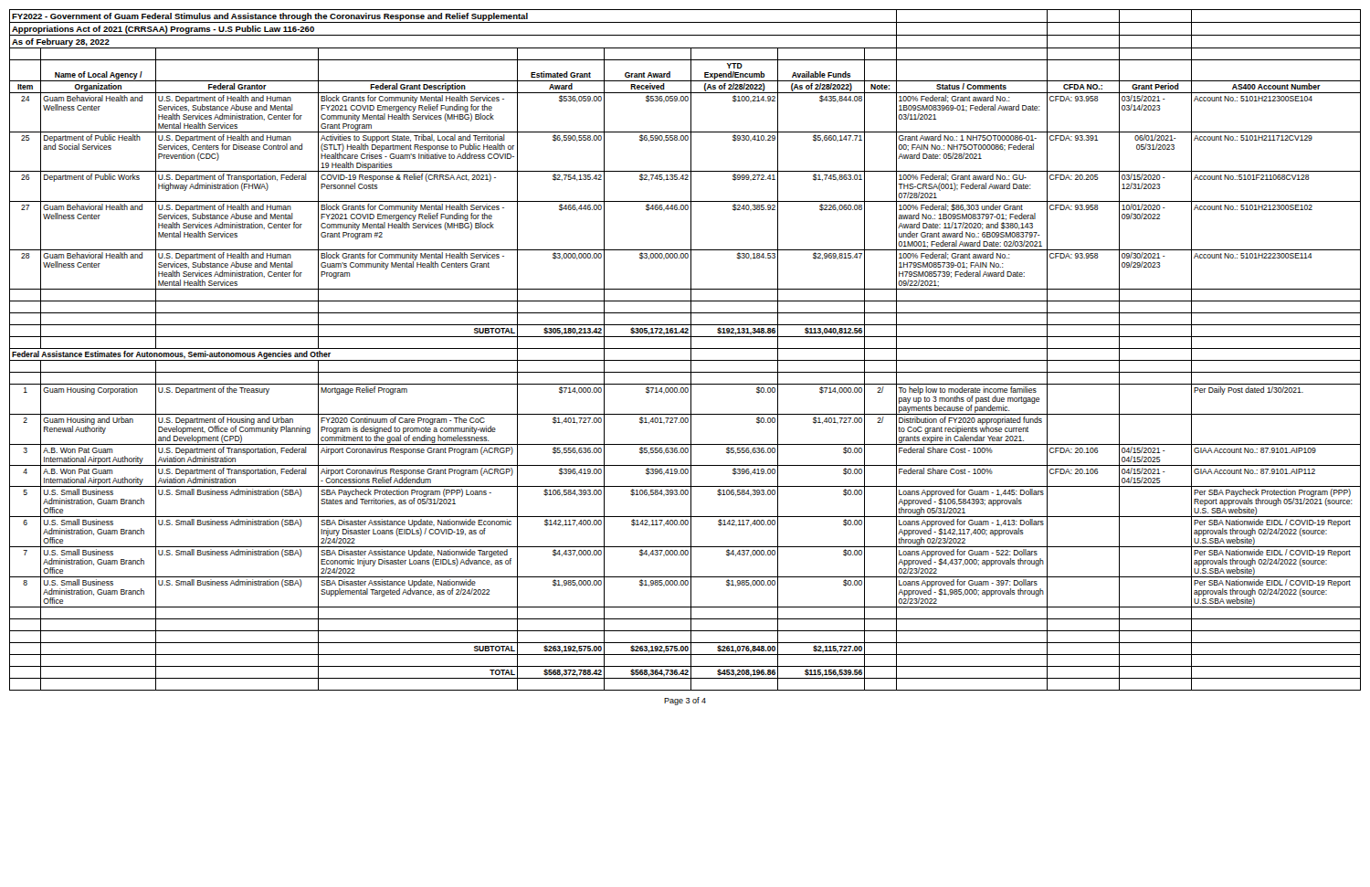| FY2022 - Government of Guam Federal Stimulus and Assistance through the Coronavirus Response and Relief Supplemental | | | | |
| Appropriations Act of 2021 (CRRSAA) Programs - U.S Public Law 116-260 | | | | |
| As of February 28, 2022 | | | | |
| | Name of Local Agency / | | | Estimated Grant | Grant Award | YTD Expend/Encumb | Available Funds | | | | | |
| Item | Organization | Federal Grantor | Federal Grant Description | Award | Received | (As of 2/28/2022) | (As of 2/28/2022) | Note: | Status / Comments | CFDA NO.: | Grant Period | AS400 Account Number |
| 24 | Guam Behavioral Health and Wellness Center | U.S. Department of Health and Human Services, Substance Abuse and Mental Health Services Administration, Center for Mental Health Services | Block Grants for Community Mental Health Services - FY2021 COVID Emergency Relief Funding for the Community Mental Health Services (MHBG) Block Grant Program | $536,059.00 | $536,059.00 | $100,214.92 | $435,844.08 | | 100% Federal; Grant award No.: 1B09SM083969-01; Federal Award Date: 03/11/2021 | CFDA: 93.958 | 03/15/2021 - 03/14/2023 | Account No.: 5101H212300SE104 |
| 25 | Department of Public Health and Social Services | U.S. Department of Health and Human Services, Centers for Disease Control and Prevention (CDC) | Activities to Support State, Tribal, Local and Territorial (STLT) Health Department Response to Public Health or Healthcare Crises - Guam's Initiative to Address COVID-19 Health Disparities | $6,590,558.00 | $6,590,558.00 | $930,410.29 | $5,660,147.71 | | Grant Award No.: 1 NH75OT000086-01-00; FAIN No.: NH75OT000086; Federal Award Date: 05/28/2021 | CFDA: 93.391 | 06/01/2021-05/31/2023 | Account No.: 5101H211712CV129 |
| 26 | Department of Public Works | U.S. Department of Transportation, Federal Highway Administration (FHWA) | COVID-19 Response & Relief (CRRSA Act, 2021) - Personnel Costs | $2,754,135.42 | $2,745,135.42 | $999,272.41 | $1,745,863.01 | | 100% Federal; Grant award No.: GU-THS-CRSA(001); Federal Award Date: 07/28/2021 | CFDA: 20.205 | 03/15/2020 - 12/31/2023 | Account No.:5101F211068CV128 |
| 27 | Guam Behavioral Health and Wellness Center | U.S. Department of Health and Human Services, Substance Abuse and Mental Health Services Administration, Center for Mental Health Services | Block Grants for Community Mental Health Services - FY2021 COVID Emergency Relief Funding for the Community Mental Health Services (MHBG) Block Grant Program #2 | $466,446.00 | $466,446.00 | $240,385.92 | $226,060.08 | | 100% Federal; $86,303 under Grant award No.: 1B09SM083797-01; Federal Award Date: 11/17/2020; and $380,143 under Grant award No.: 6B09SM083797-01M001; Federal Award Date: 02/03/2021 | CFDA: 93.958 | 10/01/2020 - 09/30/2022 | Account No.: 5101H212300SE102 |
| 28 | Guam Behavioral Health and Wellness Center | U.S. Department of Health and Human Services, Substance Abuse and Mental Health Services Administration, Center for Mental Health Services | Block Grants for Community Mental Health Services - Guam's Community Mental Health Centers Grant Program | $3,000,000.00 | $3,000,000.00 | $30,184.53 | $2,969,815.47 | | 100% Federal; Grant award No.: 1H79SM085739-01; FAIN No.: H79SM085739; Federal Award Date: 09/22/2021; | CFDA: 93.958 | 09/30/2021 - 09/29/2023 | Account No.: 5101H222300SE114 |
| | | | SUBTOTAL | $305,180,213.42 | $305,172,161.42 | $192,131,348.86 | $113,040,812.56 | | | | | |
| Federal Assistance Estimates for Autonomous, Semi-autonomous Agencies and Other | | | | | | | | | |
| 1 | Guam Housing Corporation | U.S. Department of the Treasury | Mortgage Relief Program | $714,000.00 | $714,000.00 | $0.00 | $714,000.00 | 2/ | To help low to moderate income families pay up to 3 months of past due mortgage payments because of pandemic. | | | Per Daily Post dated 1/30/2021. |
| 2 | Guam Housing and Urban Renewal Authority | U.S. Department of Housing and Urban Development, Office of Community Planning and Development (CPD) | FY2020 Continuum of Care Program - The CoC Program is designed to promote a community-wide commitment to the goal of ending homelessness. | $1,401,727.00 | $1,401,727.00 | $0.00 | $1,401,727.00 | 2/ | Distribution of FY2020 appropriated funds to CoC grant recipients whose current grants expire in Calendar Year 2021. | | | |
| 3 | A.B. Won Pat Guam International Airport Authority | U.S. Department of Transportation, Federal Aviation Administration | Airport Coronavirus Response Grant Program (ACRGP) | $5,556,636.00 | $5,556,636.00 | $5,556,636.00 | $0.00 | | Federal Share Cost - 100% | CFDA: 20.106 | 04/15/2021 - 04/15/2025 | GIAA Account No.: 87.9101.AIP109 |
| 4 | A.B. Won Pat Guam International Airport Authority | U.S. Department of Transportation, Federal Aviation Administration | Airport Coronavirus Response Grant Program (ACRGP) - Concessions Relief Addendum | $396,419.00 | $396,419.00 | $396,419.00 | $0.00 | | Federal Share Cost - 100% | CFDA: 20.106 | 04/15/2021 - 04/15/2025 | GIAA Account No.: 87.9101.AIP112 |
| 5 | U.S. Small Business Administration, Guam Branch Office | U.S. Small Business Administration (SBA) | SBA Paycheck Protection Program (PPP) Loans - States and Territories, as of 05/31/2021 | $106,584,393.00 | $106,584,393.00 | $106,584,393.00 | $0.00 | | Loans Approved for Guam - 1,445: Dollars Approved - $106,584393; approvals through 05/31/2021 | | | Per SBA Paycheck Protection Program (PPP) Report approvals through 05/31/2021 (source: U.S. SBA website) |
| 6 | U.S. Small Business Administration, Guam Branch Office | U.S. Small Business Administration (SBA) | SBA Disaster Assistance Update, Nationwide Economic Injury Disaster Loans (EIDLs) / COVID-19, as of 2/24/2022 | $142,117,400.00 | $142,117,400.00 | $142,117,400.00 | $0.00 | | Loans Approved for Guam - 1,413: Dollars Approved - $142,117,400; approvals through 02/23/2022 | | | Per SBA Nationwide EIDL / COVID-19 Report approvals through 02/24/2022 (source: U.S.SBA website) |
| 7 | U.S. Small Business Administration, Guam Branch Office | U.S. Small Business Administration (SBA) | SBA Disaster Assistance Update, Nationwide Targeted Economic Injury Disaster Loans (EIDLs) Advance, as of 2/24/2022 | $4,437,000.00 | $4,437,000.00 | $4,437,000.00 | $0.00 | | Loans Approved for Guam - 522: Dollars Approved - $4,437,000; approvals through 02/23/2022 | | | Per SBA Nationwide EIDL / COVID-19 Report approvals through 02/24/2022 (source: U.S.SBA website) |
| 8 | U.S. Small Business Administration, Guam Branch Office | U.S. Small Business Administration (SBA) | SBA Disaster Assistance Update, Nationwide Supplemental Targeted Advance, as of 2/24/2022 | $1,985,000.00 | $1,985,000.00 | $1,985,000.00 | $0.00 | | Loans Approved for Guam - 397: Dollars Approved - $1,985,000; approvals through 02/23/2022 | | | Per SBA Nationwide EIDL / COVID-19 Report approvals through 02/24/2022 (source: U.S.SBA website) |
| | | | SUBTOTAL | $263,192,575.00 | $263,192,575.00 | $261,076,848.00 | $2,115,727.00 | | | | | |
| | | | TOTAL | $568,372,788.42 | $568,364,736.42 | $453,208,196.86 | $115,156,539.56 | | | | | |
Page 3 of 4